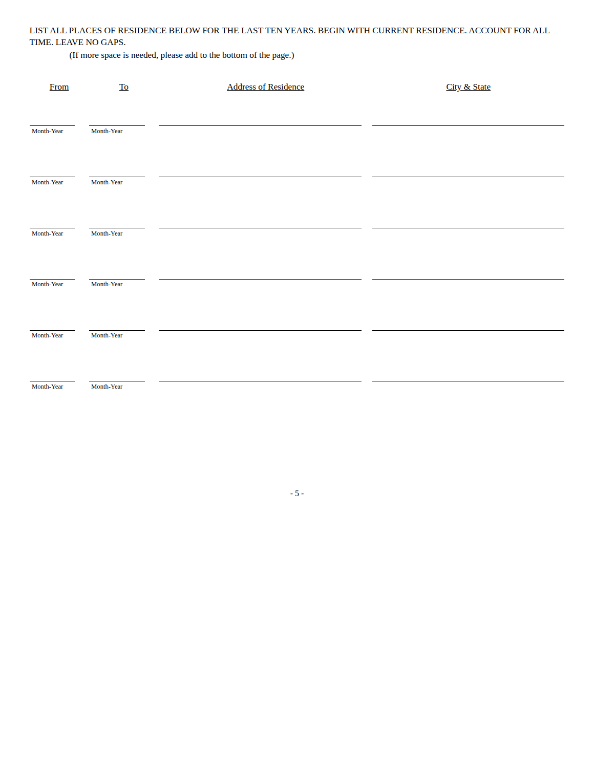List all places of residence below for the last ten years. Begin with current residence. Account for all time. Leave no gaps.
(If more space is needed, please add to the bottom of the page.)
| From | To | Address of Residence | City & State |
| --- | --- | --- | --- |
| Month-Year | Month-Year | | |
| Month-Year | Month-Year | | |
| Month-Year | Month-Year | | |
| Month-Year | Month-Year | | |
| Month-Year | Month-Year | | |
| Month-Year | Month-Year | | |
- 5 -